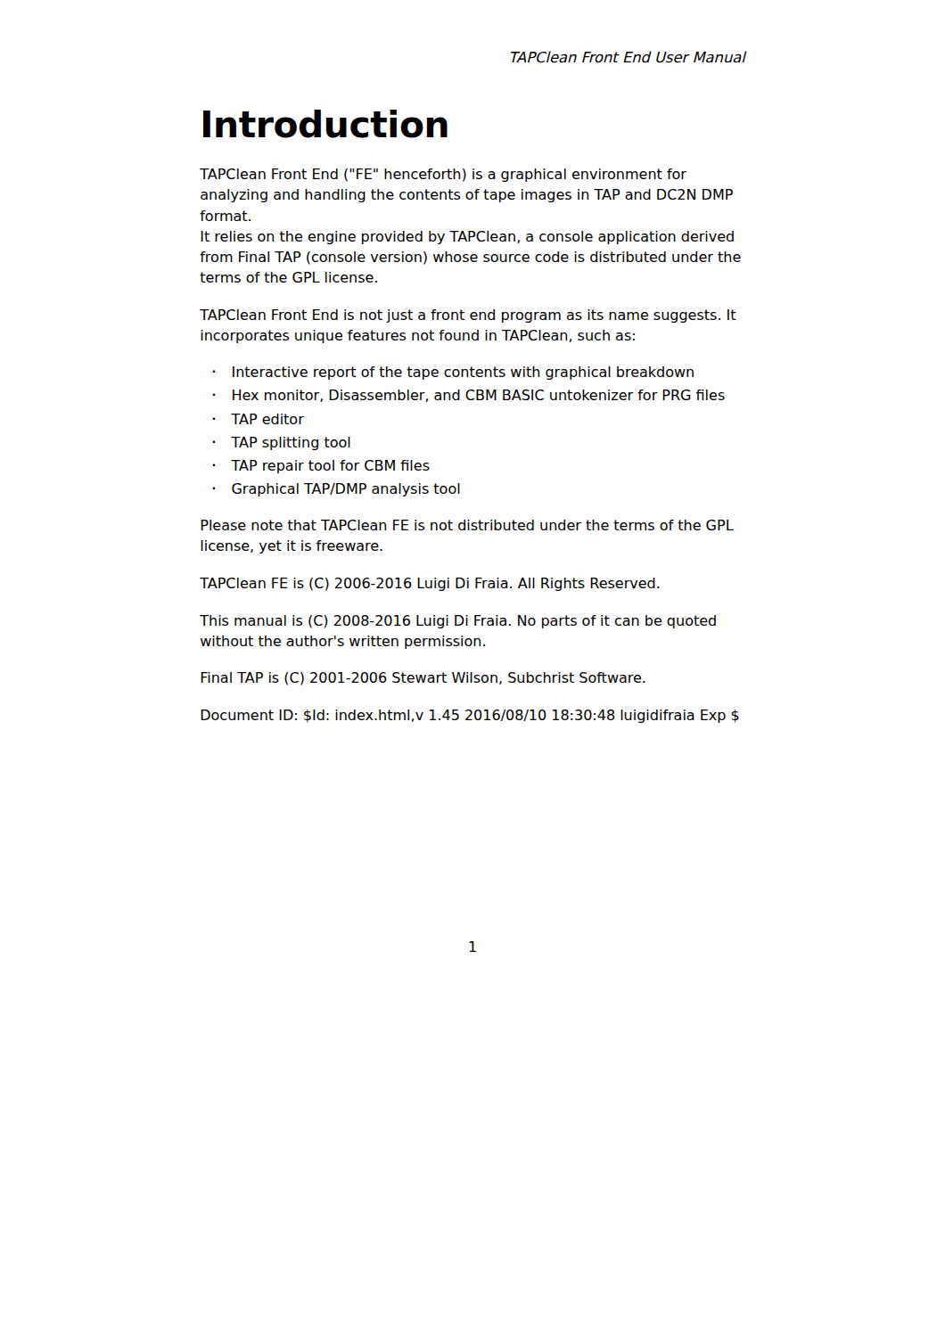TAPClean Front End User Manual
Introduction
TAPClean Front End ("FE" henceforth) is a graphical environment for analyzing and handling the contents of tape images in TAP and DC2N DMP format.
It relies on the engine provided by TAPClean, a console application derived from Final TAP (console version) whose source code is distributed under the terms of the GPL license.
TAPClean Front End is not just a front end program as its name suggests. It incorporates unique features not found in TAPClean, such as:
Interactive report of the tape contents with graphical breakdown
Hex monitor, Disassembler, and CBM BASIC untokenizer for PRG files
TAP editor
TAP splitting tool
TAP repair tool for CBM files
Graphical TAP/DMP analysis tool
Please note that TAPClean FE is not distributed under the terms of the GPL license, yet it is freeware.
TAPClean FE is (C) 2006-2016 Luigi Di Fraia. All Rights Reserved.
This manual is (C) 2008-2016 Luigi Di Fraia. No parts of it can be quoted without the author's written permission.
Final TAP is (C) 2001-2006 Stewart Wilson, Subchrist Software.
Document ID: $Id: index.html,v 1.45 2016/08/10 18:30:48 luigidifraia Exp $
1